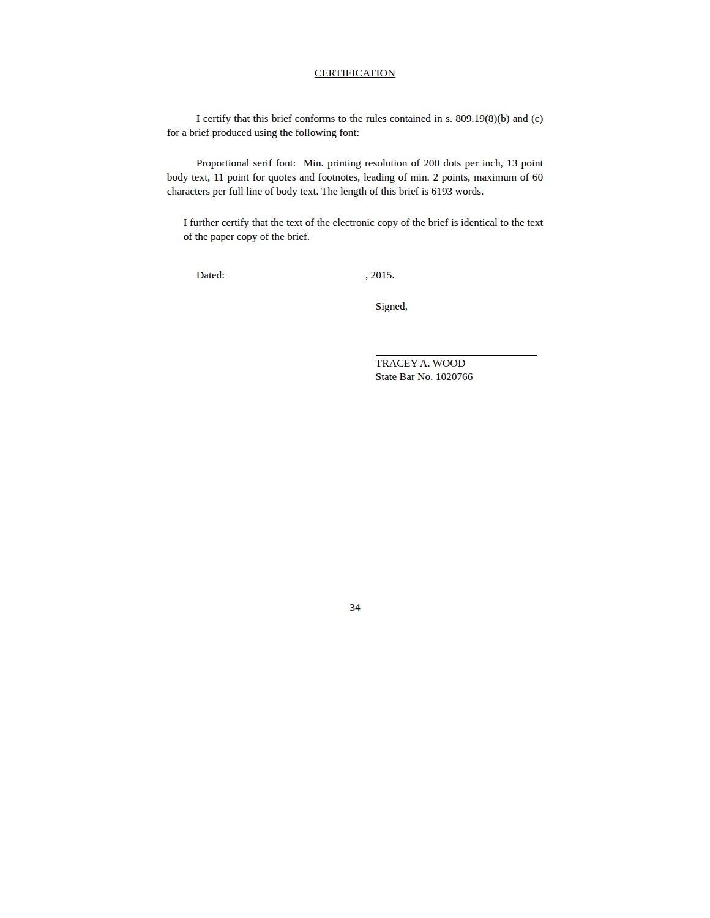CERTIFICATION
I certify that this brief conforms to the rules contained in s. 809.19(8)(b) and (c) for a brief produced using the following font:
Proportional serif font: Min. printing resolution of 200 dots per inch, 13 point body text, 11 point for quotes and footnotes, leading of min. 2 points, maximum of 60 characters per full line of body text. The length of this brief is 6193 words.
I further certify that the text of the electronic copy of the brief is identical to the text of the paper copy of the brief.
Dated: , 2015.
Signed,
TRACEY A. WOOD
State Bar No. 1020766
34